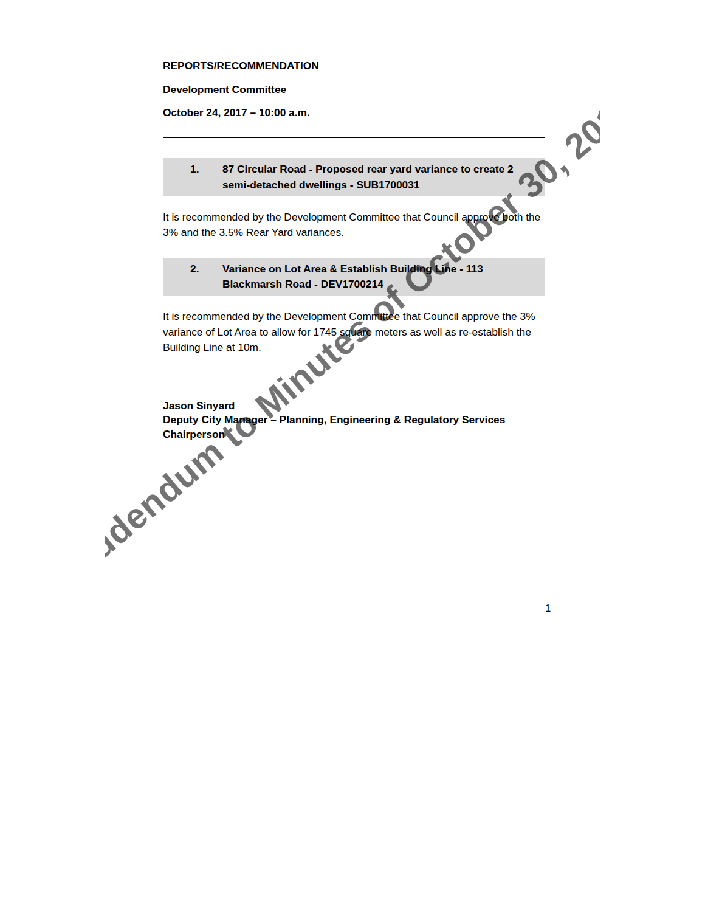REPORTS/RECOMMENDATION
Development Committee
October 24, 2017 – 10:00 a.m.
| 1. | 87 Circular Road - Proposed rear yard variance to create 2 semi-detached dwellings - SUB1700031 |
It is recommended by the Development Committee that Council approve both the 3% and the 3.5% Rear Yard variances.
| 2. | Variance on Lot Area & Establish Building Line - 113 Blackmarsh Road - DEV1700214 |
It is recommended by the Development Committee that Council approve the 3% variance of Lot Area to allow for 1745 square meters as well as re-establish the Building Line at 10m.
Jason Sinyard
Deputy City Manager – Planning, Engineering & Regulatory Services
Chairperson
Addendum to Minutes of October 30, 2017
1